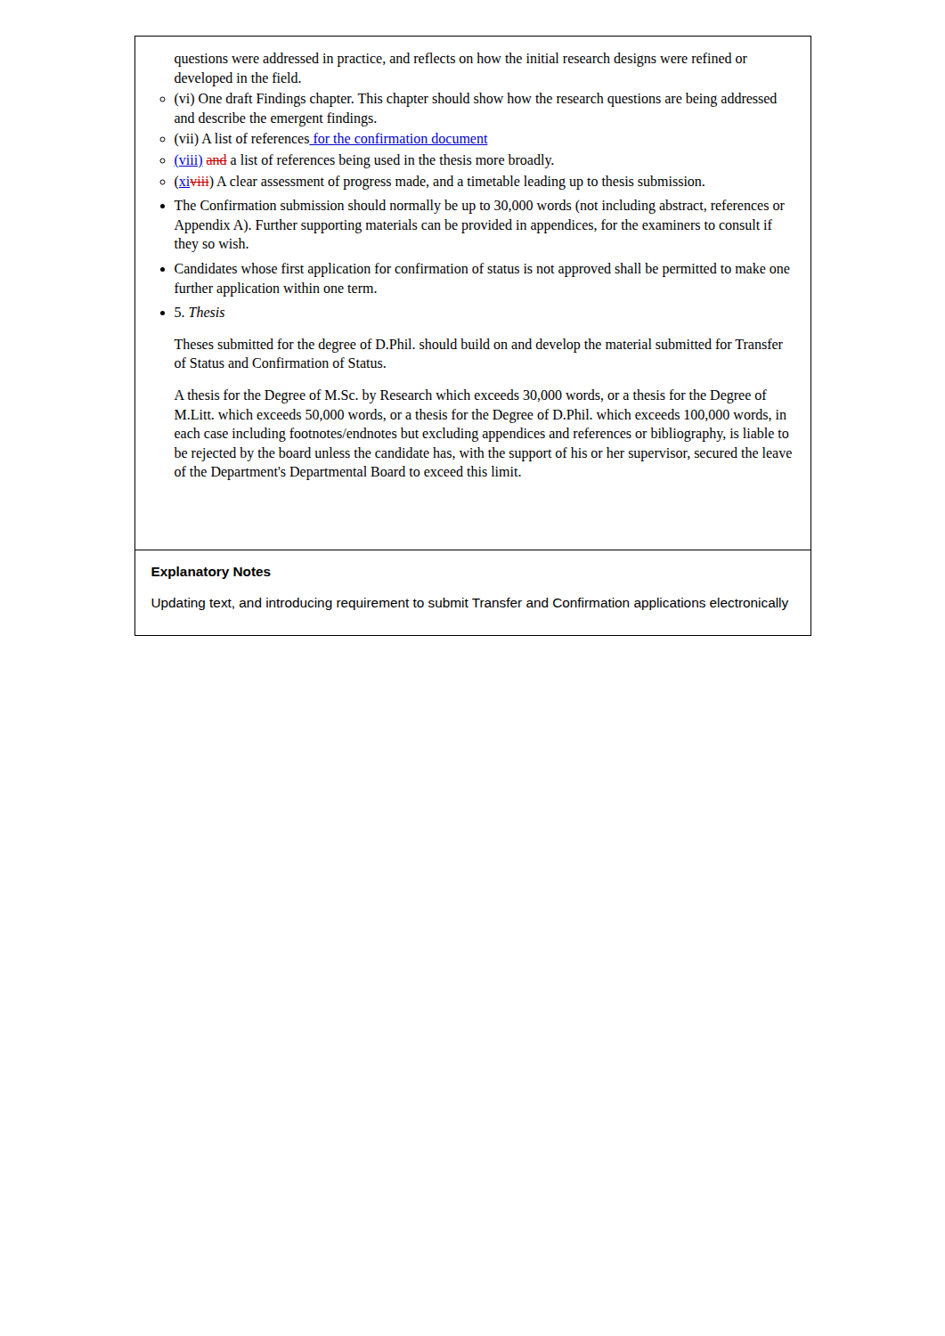questions were addressed in practice, and reflects on how the initial research designs were refined or developed in the field.
(vi) One draft Findings chapter. This chapter should show how the research questions are being addressed and describe the emergent findings.
(vii) A list of references for the confirmation document
(viii) and a list of references being used in the thesis more broadly.
(xi viii) A clear assessment of progress made, and a timetable leading up to thesis submission.
The Confirmation submission should normally be up to 30,000 words (not including abstract, references or Appendix A). Further supporting materials can be provided in appendices, for the examiners to consult if they so wish.
Candidates whose first application for confirmation of status is not approved shall be permitted to make one further application within one term.
5. Thesis
Theses submitted for the degree of D.Phil. should build on and develop the material submitted for Transfer of Status and Confirmation of Status.
A thesis for the Degree of M.Sc. by Research which exceeds 30,000 words, or a thesis for the Degree of M.Litt. which exceeds 50,000 words, or a thesis for the Degree of D.Phil. which exceeds 100,000 words, in each case including footnotes/endnotes but excluding appendices and references or bibliography, is liable to be rejected by the board unless the candidate has, with the support of his or her supervisor, secured the leave of the Department's Departmental Board to exceed this limit.
Explanatory Notes
Updating text, and introducing requirement to submit Transfer and Confirmation applications electronically